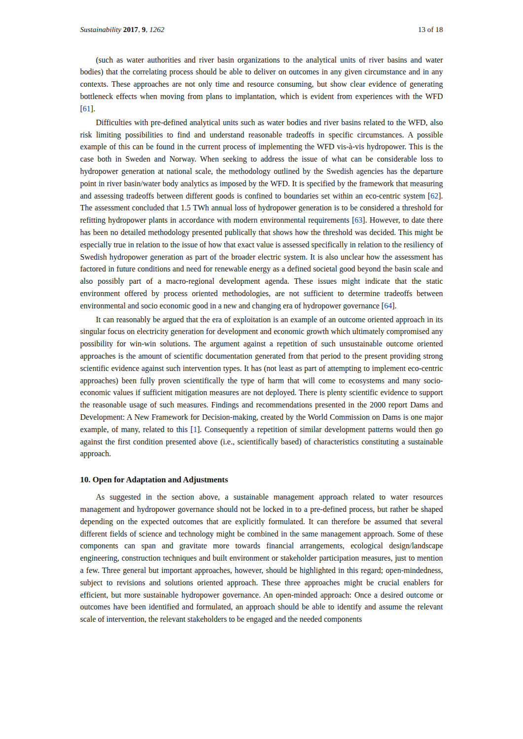Sustainability 2017, 9, 1262 13 of 18
(such as water authorities and river basin organizations to the analytical units of river basins and water bodies) that the correlating process should be able to deliver on outcomes in any given circumstance and in any contexts. These approaches are not only time and resource consuming, but show clear evidence of generating bottleneck effects when moving from plans to implantation, which is evident from experiences with the WFD [61].
Difficulties with pre-defined analytical units such as water bodies and river basins related to the WFD, also risk limiting possibilities to find and understand reasonable tradeoffs in specific circumstances. A possible example of this can be found in the current process of implementing the WFD vis-à-vis hydropower. This is the case both in Sweden and Norway. When seeking to address the issue of what can be considerable loss to hydropower generation at national scale, the methodology outlined by the Swedish agencies has the departure point in river basin/water body analytics as imposed by the WFD. It is specified by the framework that measuring and assessing tradeoffs between different goods is confined to boundaries set within an eco-centric system [62]. The assessment concluded that 1.5 TWh annual loss of hydropower generation is to be considered a threshold for refitting hydropower plants in accordance with modern environmental requirements [63]. However, to date there has been no detailed methodology presented publically that shows how the threshold was decided. This might be especially true in relation to the issue of how that exact value is assessed specifically in relation to the resiliency of Swedish hydropower generation as part of the broader electric system. It is also unclear how the assessment has factored in future conditions and need for renewable energy as a defined societal good beyond the basin scale and also possibly part of a macro-regional development agenda. These issues might indicate that the static environment offered by process oriented methodologies, are not sufficient to determine tradeoffs between environmental and socio economic good in a new and changing era of hydropower governance [64].
It can reasonably be argued that the era of exploitation is an example of an outcome oriented approach in its singular focus on electricity generation for development and economic growth which ultimately compromised any possibility for win-win solutions. The argument against a repetition of such unsustainable outcome oriented approaches is the amount of scientific documentation generated from that period to the present providing strong scientific evidence against such intervention types. It has (not least as part of attempting to implement eco-centric approaches) been fully proven scientifically the type of harm that will come to ecosystems and many socio-economic values if sufficient mitigation measures are not deployed. There is plenty scientific evidence to support the reasonable usage of such measures. Findings and recommendations presented in the 2000 report Dams and Development: A New Framework for Decision-making, created by the World Commission on Dams is one major example, of many, related to this [1]. Consequently a repetition of similar development patterns would then go against the first condition presented above (i.e., scientifically based) of characteristics constituting a sustainable approach.
10. Open for Adaptation and Adjustments
As suggested in the section above, a sustainable management approach related to water resources management and hydropower governance should not be locked in to a pre-defined process, but rather be shaped depending on the expected outcomes that are explicitly formulated. It can therefore be assumed that several different fields of science and technology might be combined in the same management approach. Some of these components can span and gravitate more towards financial arrangements, ecological design/landscape engineering, construction techniques and built environment or stakeholder participation measures, just to mention a few. Three general but important approaches, however, should be highlighted in this regard; open-mindedness, subject to revisions and solutions oriented approach. These three approaches might be crucial enablers for efficient, but more sustainable hydropower governance. An open-minded approach: Once a desired outcome or outcomes have been identified and formulated, an approach should be able to identify and assume the relevant scale of intervention, the relevant stakeholders to be engaged and the needed components